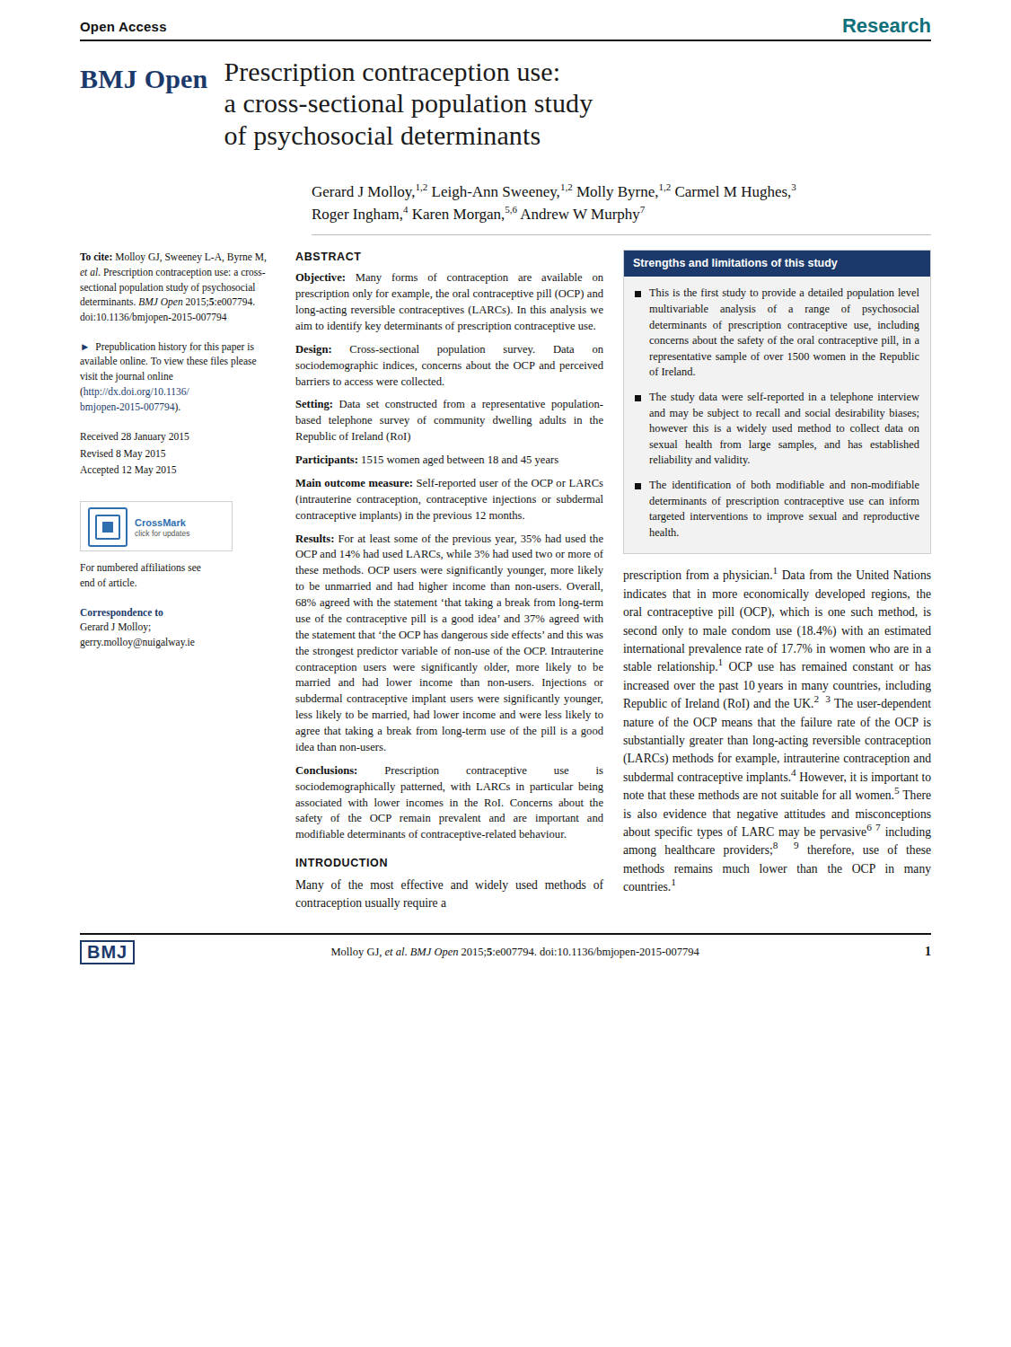Open Access
Research
BMJ Open
Prescription contraception use:
a cross-sectional population study
of psychosocial determinants
Gerard J Molloy,1,2 Leigh-Ann Sweeney,1,2 Molly Byrne,1,2 Carmel M Hughes,3
Roger Ingham,4 Karen Morgan,5,6 Andrew W Murphy7
To cite: Molloy GJ, Sweeney L-A, Byrne M, et al. Prescription contraception use: a cross-sectional population study of psychosocial determinants. BMJ Open 2015;5:e007794. doi:10.1136/bmjopen-2015-007794
► Prepublication history for this paper is available online. To view these files please visit the journal online (http://dx.doi.org/10.1136/
bmjopen-2015-007794).
Received 28 January 2015
Revised 8 May 2015
Accepted 12 May 2015
CrossMarkclick for updates
For numbered affiliations see
end of article.
Correspondence to
Gerard J Molloy;
gerry.molloy@nuigalway.ie
Abstract
Objective: Many forms of contraception are available on prescription only for example, the oral contraceptive pill (OCP) and long-acting reversible contraceptives (LARCs). In this analysis we aim to identify key determinants of prescription contraceptive use.
Design: Cross-sectional population survey. Data on sociodemographic indices, concerns about the OCP and perceived barriers to access were collected.
Setting: Data set constructed from a representative population-based telephone survey of community dwelling adults in the Republic of Ireland (RoI)
Participants: 1515 women aged between 18 and 45 years
Main outcome measure: Self-reported user of the OCP or LARCs (intrauterine contraception, contraceptive injections or subdermal contraceptive implants) in the previous 12 months.
Results: For at least some of the previous year, 35% had used the OCP and 14% had used LARCs, while 3% had used two or more of these methods. OCP users were significantly younger, more likely to be unmarried and had higher income than non-users. Overall, 68% agreed with the statement ‘that taking a break from long-term use of the contraceptive pill is a good idea’ and 37% agreed with the statement that ‘the OCP has dangerous side effects’ and this was the strongest predictor variable of non-use of the OCP. Intrauterine contraception users were significantly older, more likely to be married and had lower income than non-users. Injections or subdermal contraceptive implant users were significantly younger, less likely to be married, had lower income and were less likely to agree that taking a break from long-term use of the pill is a good idea than non-users.
Conclusions: Prescription contraceptive use is sociodemographically patterned, with LARCs in particular being associated with lower incomes in the RoI. Concerns about the safety of the OCP remain prevalent and are important and modifiable determinants of contraceptive-related behaviour.
Introduction
Many of the most effective and widely used methods of contraception usually require a
Strengths and limitations of this study
This is the first study to provide a detailed population level multivariable analysis of a range of psychosocial determinants of prescription contraceptive use, including concerns about the safety of the oral contraceptive pill, in a representative sample of over 1500 women in the Republic of Ireland.
The study data were self-reported in a telephone interview and may be subject to recall and social desirability biases; however this is a widely used method to collect data on sexual health from large samples, and has established reliability and validity.
The identification of both modifiable and non-modifiable determinants of prescription contraceptive use can inform targeted interventions to improve sexual and reproductive health.
prescription from a physician.1 Data from the United Nations indicates that in more economically developed regions, the oral contraceptive pill (OCP), which is one such method, is second only to male condom use (18.4%) with an estimated international prevalence rate of 17.7% in women who are in a stable relationship.1 OCP use has remained constant or has increased over the past 10 years in many countries, including Republic of Ireland (RoI) and the UK.2 3 The user-dependent nature of the OCP means that the failure rate of the OCP is substantially greater than long-acting reversible contraception (LARCs) methods for example, intrauterine contraception and subdermal contraceptive implants.4 However, it is important to note that these methods are not suitable for all women.5 There is also evidence that negative attitudes and misconceptions about specific types of LARC may be pervasive6 7 including among healthcare providers;8 9 therefore, use of these methods remains much lower than the OCP in many countries.1
BMJ
Molloy GJ, et al. BMJ Open 2015;5:e007794. doi:10.1136/bmjopen-2015-007794
1